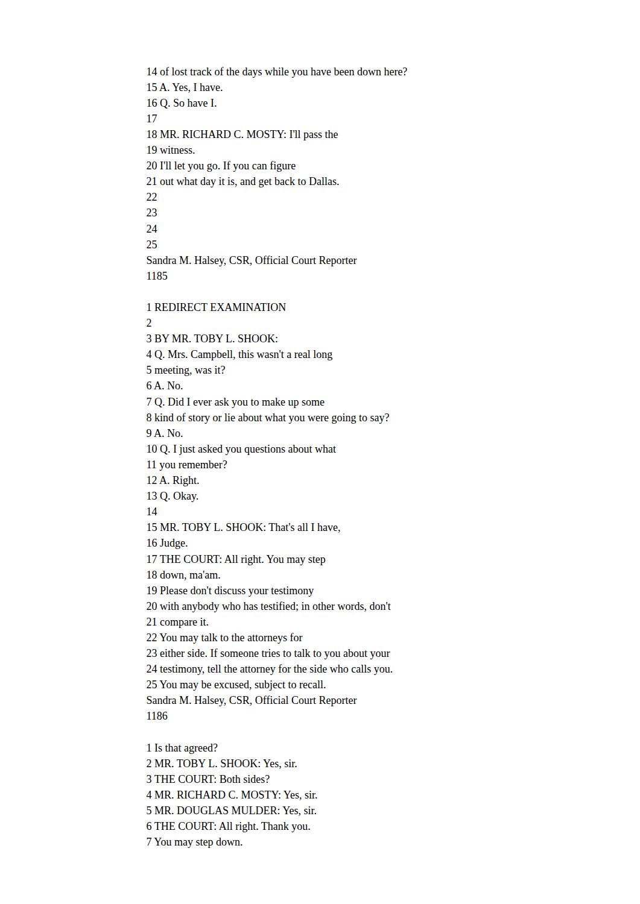14 of lost track of the days while you have been down here?
15 A. Yes, I have.
16 Q. So have I.
17
18 MR. RICHARD C. MOSTY: I'll pass the
19 witness.
20 I'll let you go. If you can figure
21 out what day it is, and get back to Dallas.
22
23
24
25
Sandra M. Halsey, CSR, Official Court Reporter
1185
1 REDIRECT EXAMINATION
2
3 BY MR. TOBY L. SHOOK:
4 Q. Mrs. Campbell, this wasn't a real long
5 meeting, was it?
6 A. No.
7 Q. Did I ever ask you to make up some
8 kind of story or lie about what you were going to say?
9 A. No.
10 Q. I just asked you questions about what
11 you remember?
12 A. Right.
13 Q. Okay.
14
15 MR. TOBY L. SHOOK: That's all I have,
16 Judge.
17 THE COURT: All right. You may step
18 down, ma'am.
19 Please don't discuss your testimony
20 with anybody who has testified; in other words, don't
21 compare it.
22 You may talk to the attorneys for
23 either side. If someone tries to talk to you about your
24 testimony, tell the attorney for the side who calls you.
25 You may be excused, subject to recall.
Sandra M. Halsey, CSR, Official Court Reporter
1186
1 Is that agreed?
2 MR. TOBY L. SHOOK: Yes, sir.
3 THE COURT: Both sides?
4 MR. RICHARD C. MOSTY: Yes, sir.
5 MR. DOUGLAS MULDER: Yes, sir.
6 THE COURT: All right. Thank you.
7 You may step down.